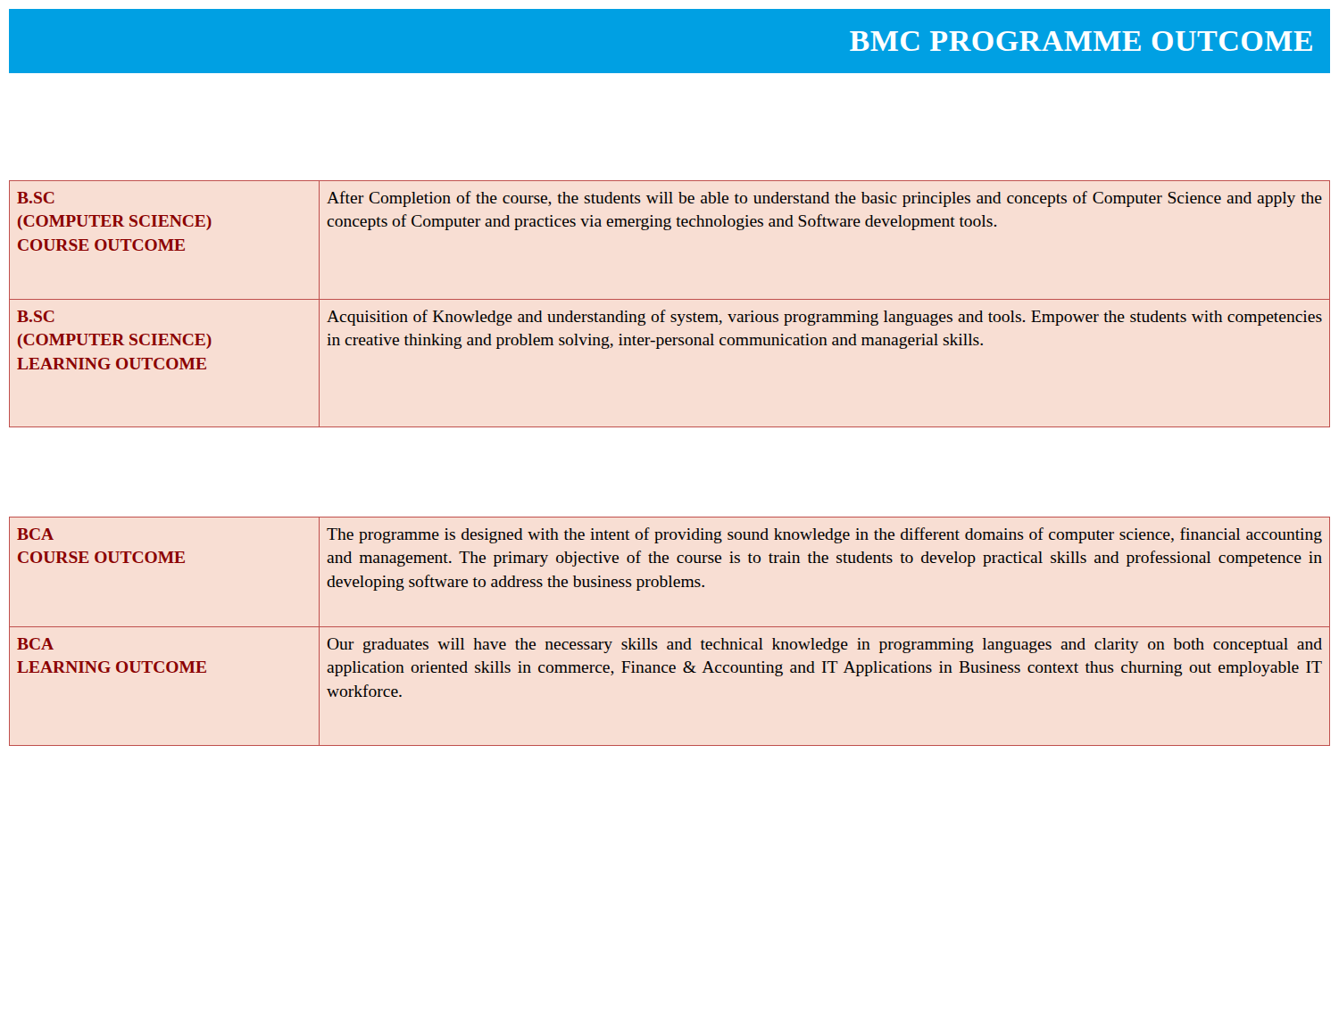BMC PROGRAMME OUTCOME
| B.SC (COMPUTER SCIENCE) COURSE OUTCOME | After Completion of the course, the students will be able to understand the basic principles and concepts of Computer Science and apply the concepts of Computer and practices via emerging technologies and Software development tools. |
| B.SC (COMPUTER SCIENCE) LEARNING OUTCOME | Acquisition of Knowledge and understanding of system, various programming languages and tools. Empower the students with competencies in creative thinking and problem solving, inter-personal communication and managerial skills. |
| BCA COURSE OUTCOME | The programme is designed with the intent of providing sound knowledge in the different domains of computer science, financial accounting and management. The primary objective of the course is to train the students to develop practical skills and professional competence in developing software to address the business problems. |
| BCA LEARNING OUTCOME | Our graduates will have the necessary skills and technical knowledge in programming languages and clarity on both conceptual and application oriented skills in commerce, Finance & Accounting and IT Applications in Business context thus churning out employable IT workforce. |